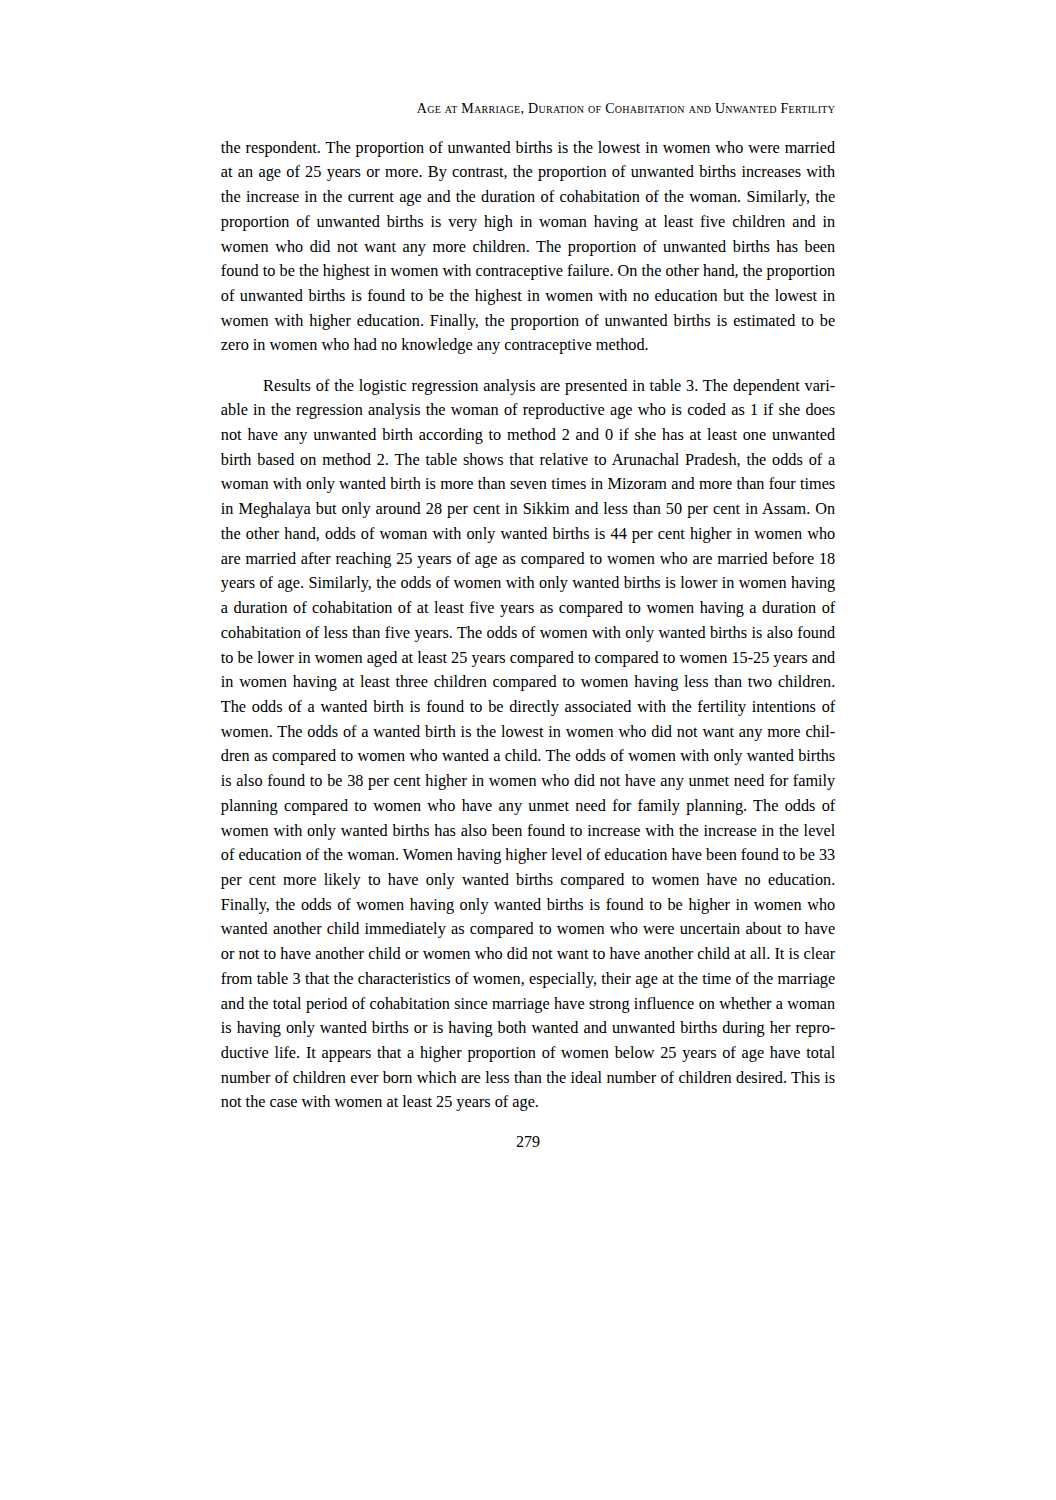Age at Marriage, Duration of Cohabitation and Unwanted Fertility
the respondent. The proportion of unwanted births is the lowest in women who were married at an age of 25 years or more. By contrast, the proportion of unwanted births increases with the increase in the current age and the duration of cohabitation of the woman. Similarly, the proportion of unwanted births is very high in woman having at least five children and in women who did not want any more children. The proportion of unwanted births has been found to be the highest in women with contraceptive failure. On the other hand, the proportion of unwanted births is found to be the highest in women with no education but the lowest in women with higher education. Finally, the proportion of unwanted births is estimated to be zero in women who had no knowledge any contraceptive method.
Results of the logistic regression analysis are presented in table 3. The dependent variable in the regression analysis the woman of reproductive age who is coded as 1 if she does not have any unwanted birth according to method 2 and 0 if she has at least one unwanted birth based on method 2. The table shows that relative to Arunachal Pradesh, the odds of a woman with only wanted birth is more than seven times in Mizoram and more than four times in Meghalaya but only around 28 per cent in Sikkim and less than 50 per cent in Assam. On the other hand, odds of woman with only wanted births is 44 per cent higher in women who are married after reaching 25 years of age as compared to women who are married before 18 years of age. Similarly, the odds of women with only wanted births is lower in women having a duration of cohabitation of at least five years as compared to women having a duration of cohabitation of less than five years. The odds of women with only wanted births is also found to be lower in women aged at least 25 years compared to compared to women 15-25 years and in women having at least three children compared to women having less than two children. The odds of a wanted birth is found to be directly associated with the fertility intentions of women. The odds of a wanted birth is the lowest in women who did not want any more children as compared to women who wanted a child. The odds of women with only wanted births is also found to be 38 per cent higher in women who did not have any unmet need for family planning compared to women who have any unmet need for family planning. The odds of women with only wanted births has also been found to increase with the increase in the level of education of the woman. Women having higher level of education have been found to be 33 per cent more likely to have only wanted births compared to women have no education. Finally, the odds of women having only wanted births is found to be higher in women who wanted another child immediately as compared to women who were uncertain about to have or not to have another child or women who did not want to have another child at all. It is clear from table 3 that the characteristics of women, especially, their age at the time of the marriage and the total period of cohabitation since marriage have strong influence on whether a woman is having only wanted births or is having both wanted and unwanted births during her reproductive life. It appears that a higher proportion of women below 25 years of age have total number of children ever born which are less than the ideal number of children desired. This is not the case with women at least 25 years of age.
279